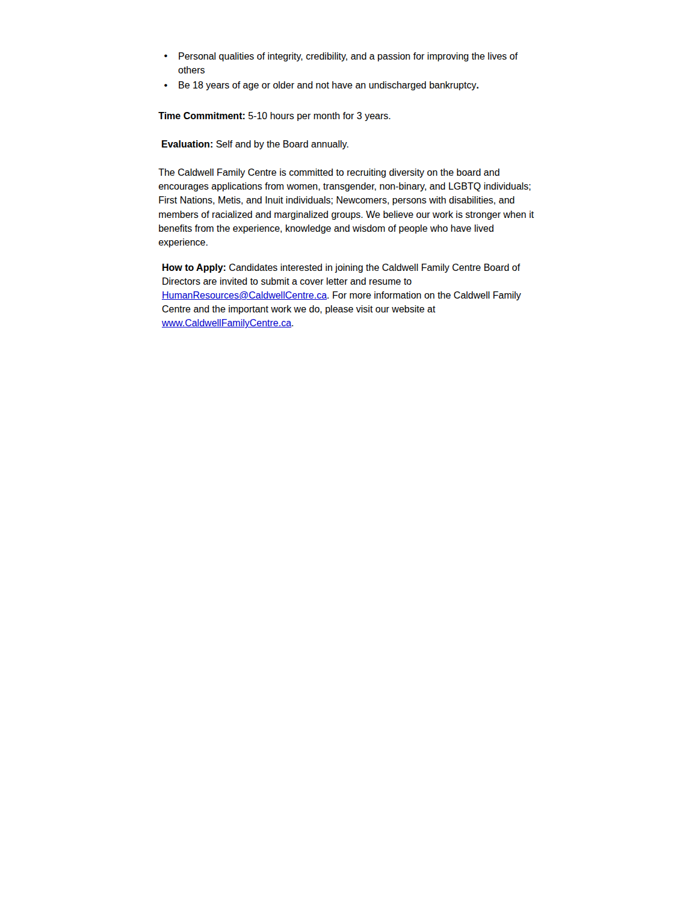Personal qualities of integrity, credibility, and a passion for improving the lives of others
Be 18 years of age or older and not have an undischarged bankruptcy.
Time Commitment: 5-10 hours per month for 3 years.
Evaluation: Self and by the Board annually.
The Caldwell Family Centre is committed to recruiting diversity on the board and encourages applications from women, transgender, non-binary, and LGBTQ individuals; First Nations, Metis, and Inuit individuals; Newcomers, persons with disabilities, and members of racialized and marginalized groups. We believe our work is stronger when it benefits from the experience, knowledge and wisdom of people who have lived experience.
How to Apply: Candidates interested in joining the Caldwell Family Centre Board of Directors are invited to submit a cover letter and resume to HumanResources@CaldwellCentre.ca. For more information on the Caldwell Family Centre and the important work we do, please visit our website at www.CaldwellFamilyCentre.ca.